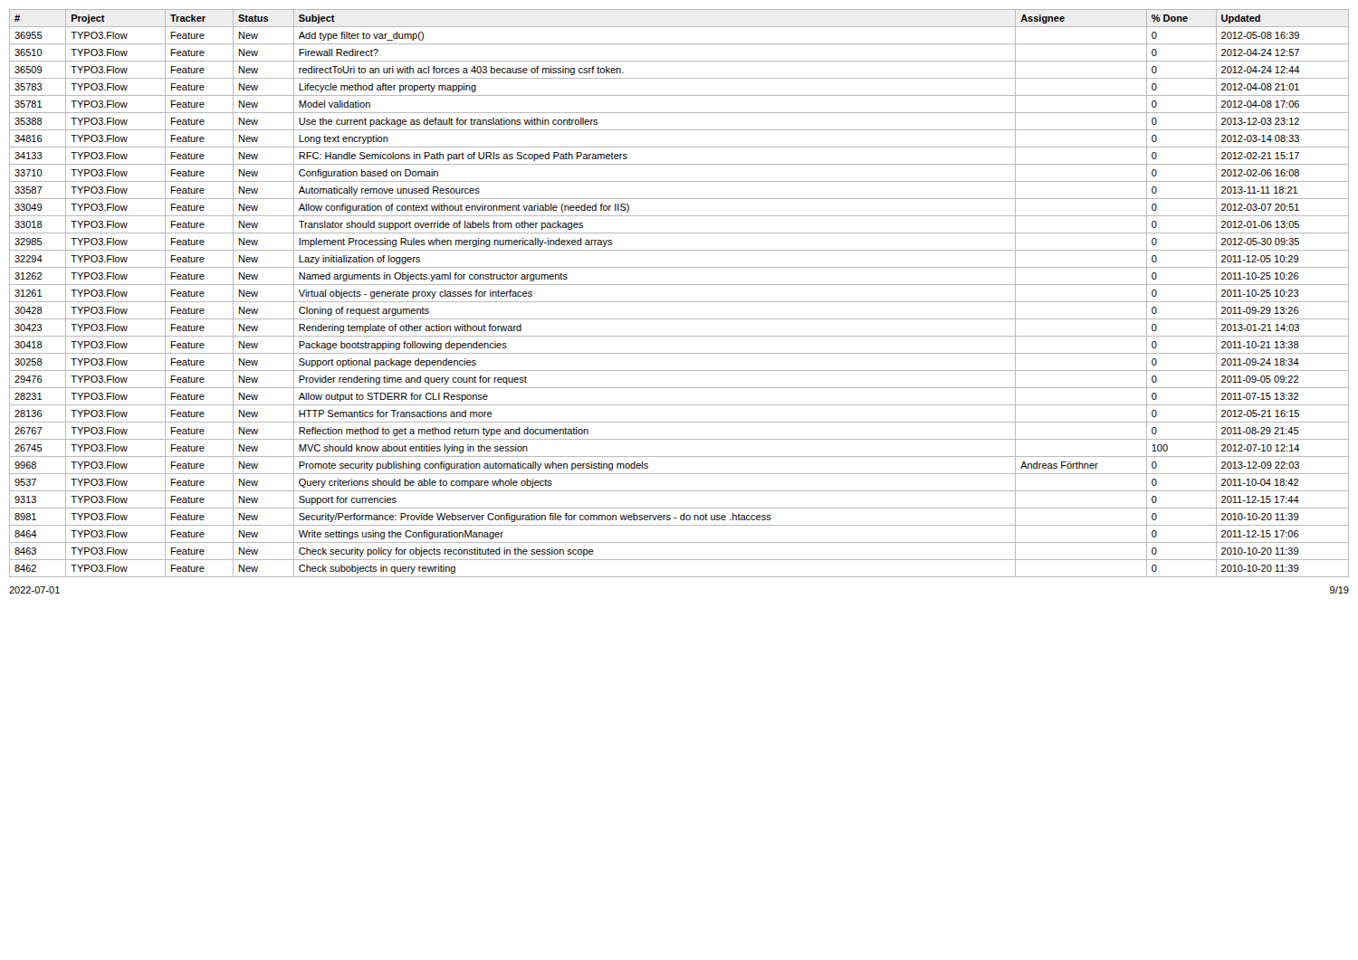| # | Project | Tracker | Status | Subject | Assignee | % Done | Updated |
| --- | --- | --- | --- | --- | --- | --- | --- |
| 36955 | TYPO3.Flow | Feature | New | Add type filter to var_dump() | | 0 | 2012-05-08 16:39 |
| 36510 | TYPO3.Flow | Feature | New | Firewall Redirect? | | 0 | 2012-04-24 12:57 |
| 36509 | TYPO3.Flow | Feature | New | redirectToUri to an uri with acl forces a 403 because of missing csrf token. | | 0 | 2012-04-24 12:44 |
| 35783 | TYPO3.Flow | Feature | New | Lifecycle method after property mapping | | 0 | 2012-04-08 21:01 |
| 35781 | TYPO3.Flow | Feature | New | Model validation | | 0 | 2012-04-08 17:06 |
| 35388 | TYPO3.Flow | Feature | New | Use the current package as default for translations within controllers | | 0 | 2013-12-03 23:12 |
| 34816 | TYPO3.Flow | Feature | New | Long text encryption | | 0 | 2012-03-14 08:33 |
| 34133 | TYPO3.Flow | Feature | New | RFC: Handle Semicolons in Path part of URIs as Scoped Path Parameters | | 0 | 2012-02-21 15:17 |
| 33710 | TYPO3.Flow | Feature | New | Configuration based on Domain | | 0 | 2012-02-06 16:08 |
| 33587 | TYPO3.Flow | Feature | New | Automatically remove unused Resources | | 0 | 2013-11-11 18:21 |
| 33049 | TYPO3.Flow | Feature | New | Allow configuration of context without environment variable (needed for IIS) | | 0 | 2012-03-07 20:51 |
| 33018 | TYPO3.Flow | Feature | New | Translator should support override of labels from other packages | | 0 | 2012-01-06 13:05 |
| 32985 | TYPO3.Flow | Feature | New | Implement Processing Rules when merging numerically-indexed arrays | | 0 | 2012-05-30 09:35 |
| 32294 | TYPO3.Flow | Feature | New | Lazy initialization of loggers | | 0 | 2011-12-05 10:29 |
| 31262 | TYPO3.Flow | Feature | New | Named arguments in Objects.yaml for constructor arguments | | 0 | 2011-10-25 10:26 |
| 31261 | TYPO3.Flow | Feature | New | Virtual objects - generate proxy classes for interfaces | | 0 | 2011-10-25 10:23 |
| 30428 | TYPO3.Flow | Feature | New | Cloning of request arguments | | 0 | 2011-09-29 13:26 |
| 30423 | TYPO3.Flow | Feature | New | Rendering template of other action without forward | | 0 | 2013-01-21 14:03 |
| 30418 | TYPO3.Flow | Feature | New | Package bootstrapping following dependencies | | 0 | 2011-10-21 13:38 |
| 30258 | TYPO3.Flow | Feature | New | Support optional package dependencies | | 0 | 2011-09-24 18:34 |
| 29476 | TYPO3.Flow | Feature | New | Provider rendering time and query count for request | | 0 | 2011-09-05 09:22 |
| 28231 | TYPO3.Flow | Feature | New | Allow output to STDERR for CLI Response | | 0 | 2011-07-15 13:32 |
| 28136 | TYPO3.Flow | Feature | New | HTTP Semantics for Transactions and more | | 0 | 2012-05-21 16:15 |
| 26767 | TYPO3.Flow | Feature | New | Reflection method to get a method return type and documentation | | 0 | 2011-08-29 21:45 |
| 26745 | TYPO3.Flow | Feature | New | MVC should know about entities lying in the session | | 100 | 2012-07-10 12:14 |
| 9968 | TYPO3.Flow | Feature | New | Promote security publishing configuration automatically when persisting models | Andreas Förthner | 0 | 2013-12-09 22:03 |
| 9537 | TYPO3.Flow | Feature | New | Query criterions should be able to compare whole objects | | 0 | 2011-10-04 18:42 |
| 9313 | TYPO3.Flow | Feature | New | Support for currencies | | 0 | 2011-12-15 17:44 |
| 8981 | TYPO3.Flow | Feature | New | Security/Performance: Provide Webserver Configuration file for common webservers - do not use .htaccess | | 0 | 2010-10-20 11:39 |
| 8464 | TYPO3.Flow | Feature | New | Write settings using the ConfigurationManager | | 0 | 2011-12-15 17:06 |
| 8463 | TYPO3.Flow | Feature | New | Check security policy for objects reconstituted in the session scope | | 0 | 2010-10-20 11:39 |
| 8462 | TYPO3.Flow | Feature | New | Check subobjects in query rewriting | | 0 | 2010-10-20 11:39 |
2022-07-01 9/19